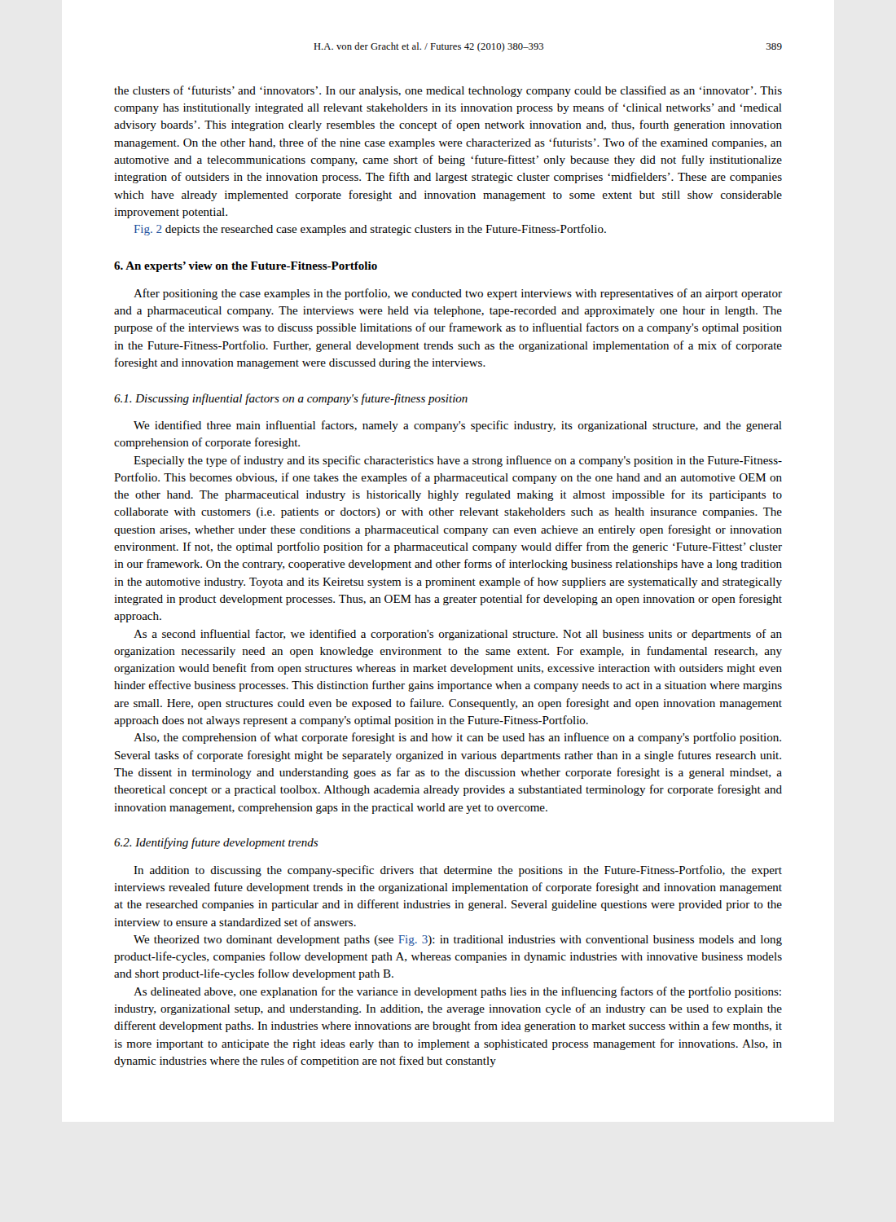H.A. von der Gracht et al. / Futures 42 (2010) 380–393 389
the clusters of ‘futurists’ and ‘innovators’. In our analysis, one medical technology company could be classified as an ‘innovator’. This company has institutionally integrated all relevant stakeholders in its innovation process by means of ‘clinical networks’ and ‘medical advisory boards’. This integration clearly resembles the concept of open network innovation and, thus, fourth generation innovation management. On the other hand, three of the nine case examples were characterized as ‘futurists’. Two of the examined companies, an automotive and a telecommunications company, came short of being ‘future-fittest’ only because they did not fully institutionalize integration of outsiders in the innovation process. The fifth and largest strategic cluster comprises ‘midfielders’. These are companies which have already implemented corporate foresight and innovation management to some extent but still show considerable improvement potential.
Fig. 2 depicts the researched case examples and strategic clusters in the Future-Fitness-Portfolio.
6. An experts’ view on the Future-Fitness-Portfolio
After positioning the case examples in the portfolio, we conducted two expert interviews with representatives of an airport operator and a pharmaceutical company. The interviews were held via telephone, tape-recorded and approximately one hour in length. The purpose of the interviews was to discuss possible limitations of our framework as to influential factors on a company's optimal position in the Future-Fitness-Portfolio. Further, general development trends such as the organizational implementation of a mix of corporate foresight and innovation management were discussed during the interviews.
6.1. Discussing influential factors on a company's future-fitness position
We identified three main influential factors, namely a company's specific industry, its organizational structure, and the general comprehension of corporate foresight.
Especially the type of industry and its specific characteristics have a strong influence on a company's position in the Future-Fitness-Portfolio. This becomes obvious, if one takes the examples of a pharmaceutical company on the one hand and an automotive OEM on the other hand. The pharmaceutical industry is historically highly regulated making it almost impossible for its participants to collaborate with customers (i.e. patients or doctors) or with other relevant stakeholders such as health insurance companies. The question arises, whether under these conditions a pharmaceutical company can even achieve an entirely open foresight or innovation environment. If not, the optimal portfolio position for a pharmaceutical company would differ from the generic ‘Future-Fittest’ cluster in our framework. On the contrary, cooperative development and other forms of interlocking business relationships have a long tradition in the automotive industry. Toyota and its Keiretsu system is a prominent example of how suppliers are systematically and strategically integrated in product development processes. Thus, an OEM has a greater potential for developing an open innovation or open foresight approach.
As a second influential factor, we identified a corporation's organizational structure. Not all business units or departments of an organization necessarily need an open knowledge environment to the same extent. For example, in fundamental research, any organization would benefit from open structures whereas in market development units, excessive interaction with outsiders might even hinder effective business processes. This distinction further gains importance when a company needs to act in a situation where margins are small. Here, open structures could even be exposed to failure. Consequently, an open foresight and open innovation management approach does not always represent a company's optimal position in the Future-Fitness-Portfolio.
Also, the comprehension of what corporate foresight is and how it can be used has an influence on a company's portfolio position. Several tasks of corporate foresight might be separately organized in various departments rather than in a single futures research unit. The dissent in terminology and understanding goes as far as to the discussion whether corporate foresight is a general mindset, a theoretical concept or a practical toolbox. Although academia already provides a substantiated terminology for corporate foresight and innovation management, comprehension gaps in the practical world are yet to overcome.
6.2. Identifying future development trends
In addition to discussing the company-specific drivers that determine the positions in the Future-Fitness-Portfolio, the expert interviews revealed future development trends in the organizational implementation of corporate foresight and innovation management at the researched companies in particular and in different industries in general. Several guideline questions were provided prior to the interview to ensure a standardized set of answers.
We theorized two dominant development paths (see Fig. 3): in traditional industries with conventional business models and long product-life-cycles, companies follow development path A, whereas companies in dynamic industries with innovative business models and short product-life-cycles follow development path B.
As delineated above, one explanation for the variance in development paths lies in the influencing factors of the portfolio positions: industry, organizational setup, and understanding. In addition, the average innovation cycle of an industry can be used to explain the different development paths. In industries where innovations are brought from idea generation to market success within a few months, it is more important to anticipate the right ideas early than to implement a sophisticated process management for innovations. Also, in dynamic industries where the rules of competition are not fixed but constantly